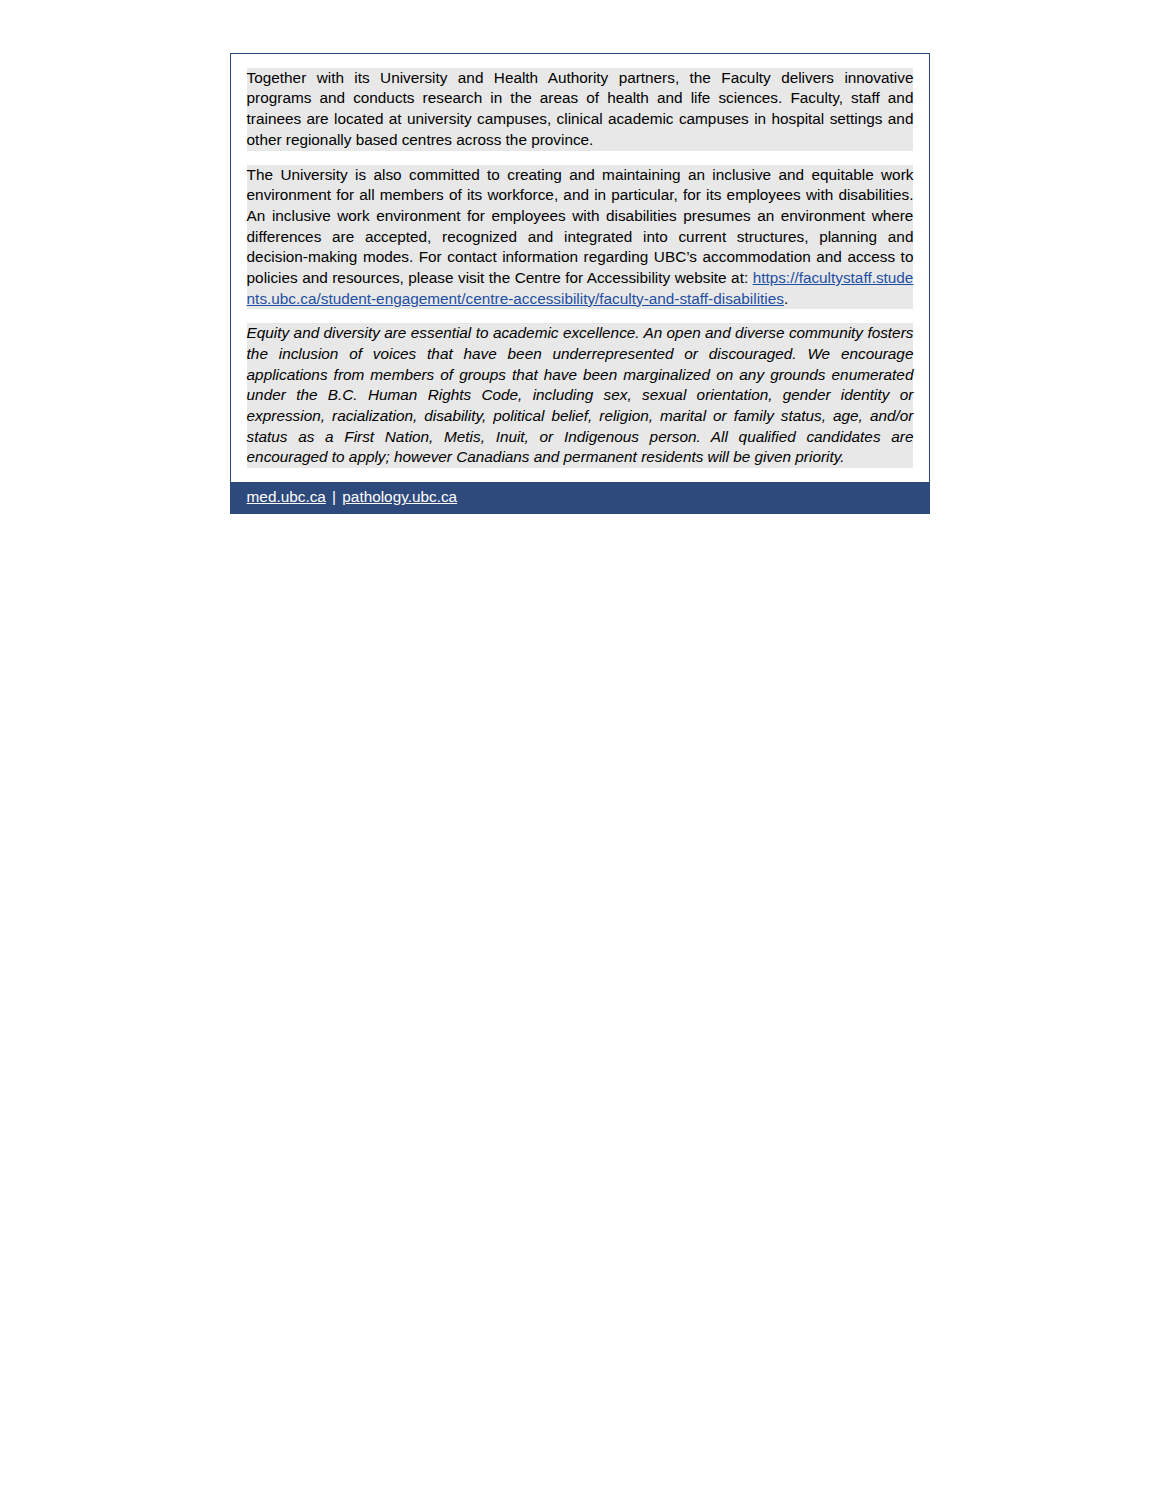Together with its University and Health Authority partners, the Faculty delivers innovative programs and conducts research in the areas of health and life sciences. Faculty, staff and trainees are located at university campuses, clinical academic campuses in hospital settings and other regionally based centres across the province.
The University is also committed to creating and maintaining an inclusive and equitable work environment for all members of its workforce, and in particular, for its employees with disabilities. An inclusive work environment for employees with disabilities presumes an environment where differences are accepted, recognized and integrated into current structures, planning and decision-making modes. For contact information regarding UBC’s accommodation and access to policies and resources, please visit the Centre for Accessibility website at: https://facultystaff.students.ubc.ca/student-engagement/centre-accessibility/faculty-and-staff-disabilities.
Equity and diversity are essential to academic excellence. An open and diverse community fosters the inclusion of voices that have been underrepresented or discouraged. We encourage applications from members of groups that have been marginalized on any grounds enumerated under the B.C. Human Rights Code, including sex, sexual orientation, gender identity or expression, racialization, disability, political belief, religion, marital or family status, age, and/or status as a First Nation, Metis, Inuit, or Indigenous person. All qualified candidates are encouraged to apply; however Canadians and permanent residents will be given priority.
med.ubc.ca | pathology.ubc.ca